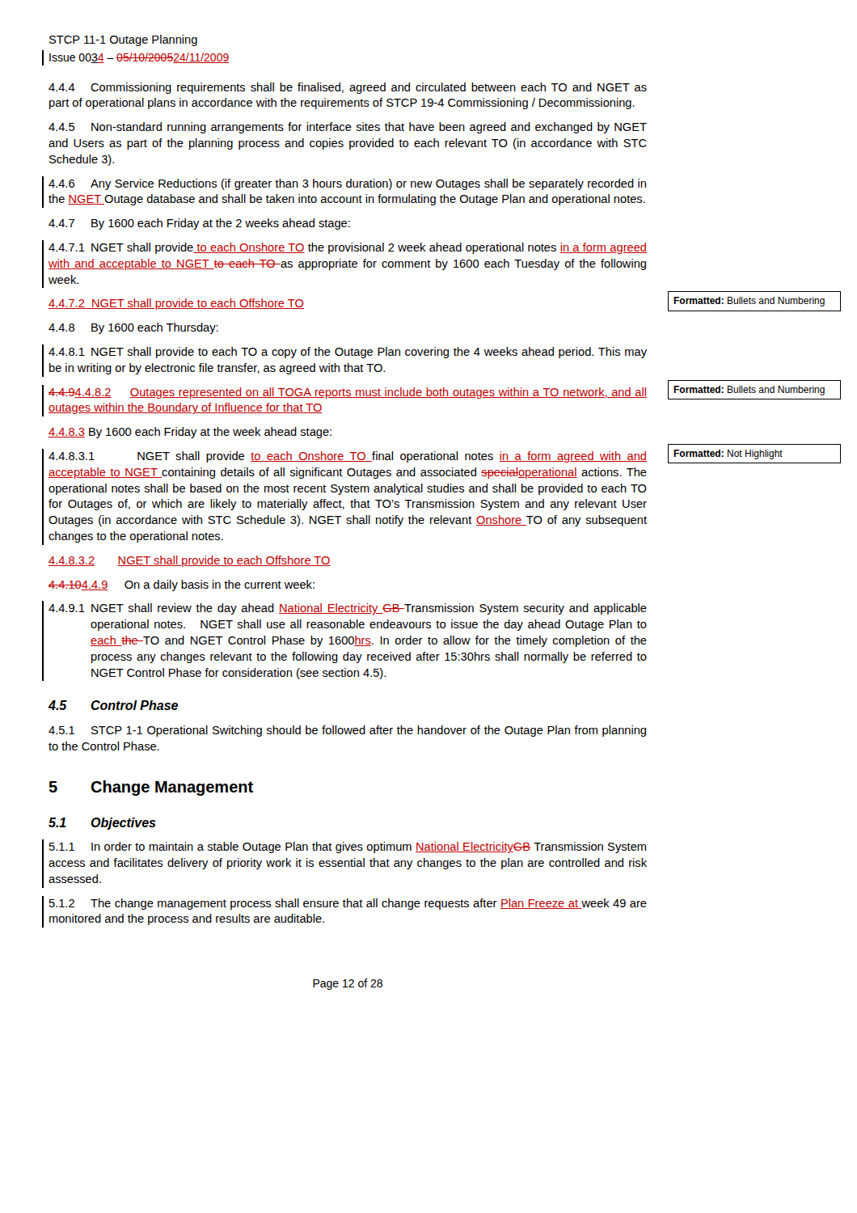STCP 11-1 Outage Planning
Issue 0034 – 05/10/200524/11/2009
4.4.4 Commissioning requirements shall be finalised, agreed and circulated between each TO and NGET as part of operational plans in accordance with the requirements of STCP 19-4 Commissioning / Decommissioning.
4.4.5 Non-standard running arrangements for interface sites that have been agreed and exchanged by NGET and Users as part of the planning process and copies provided to each relevant TO (in accordance with STC Schedule 3).
4.4.6 Any Service Reductions (if greater than 3 hours duration) or new Outages shall be separately recorded in the NGET Outage database and shall be taken into account in formulating the Outage Plan and operational notes.
4.4.7 By 1600 each Friday at the 2 weeks ahead stage:
4.4.7.1 NGET shall provide to each Onshore TO the provisional 2 week ahead operational notes in a form agreed with and acceptable to NGET to each TO as appropriate for comment by 1600 each Tuesday of the following week.
4.4.7.2 NGET shall provide to each Offshore TO ◀
Formatted: Bullets and Numbering
4.4.8 By 1600 each Thursday:
4.4.8.1 NGET shall provide to each TO a copy of the Outage Plan covering the 4 weeks ahead period. This may be in writing or by electronic file transfer, as agreed with that TO.
4.4.94.4.8.2 Outages represented on all TOGA reports must include both outages within a TO network, and all outages within the Boundary of Influence for that TO ◀
Formatted: Bullets and Numbering
4.4.8.3 By 1600 each Friday at the week ahead stage:
4.4.8.3.1 NGET shall provide to each Onshore TO final operational notes in a form agreed with and acceptable to NGET containing details of all significant Outages and associated special operational actions. The operational notes shall be based on the most recent System analytical studies and shall be provided to each TO for Outages of, or which are likely to materially affect, that TO’s Transmission System and any relevant User Outages (in accordance with STC Schedule 3). NGET shall notify the relevant Onshore TO of any subsequent changes to the operational notes.
Formatted: Not Highlight
4.4.8.3.2 NGET shall provide to each Offshore TO
4.4.104.4.9 On a daily basis in the current week:
4.4.9.1 NGET shall review the day ahead National Electricity GB Transmission System security and applicable operational notes. NGET shall use all reasonable endeavours to issue the day ahead Outage Plan to each the TO and NGET Control Phase by 1600hrs. In order to allow for the timely completion of the process any changes relevant to the following day received after 15:30hrs shall normally be referred to NGET Control Phase for consideration (see section 4.5).
4.5 Control Phase
4.5.1 STCP 1-1 Operational Switching should be followed after the handover of the Outage Plan from planning to the Control Phase.
5 Change Management
5.1 Objectives
5.1.1 In order to maintain a stable Outage Plan that gives optimum National Electricity GB Transmission System access and facilitates delivery of priority work it is essential that any changes to the plan are controlled and risk assessed.
5.1.2 The change management process shall ensure that all change requests after Plan Freeze at week 49 are monitored and the process and results are auditable.
Page 12 of 28